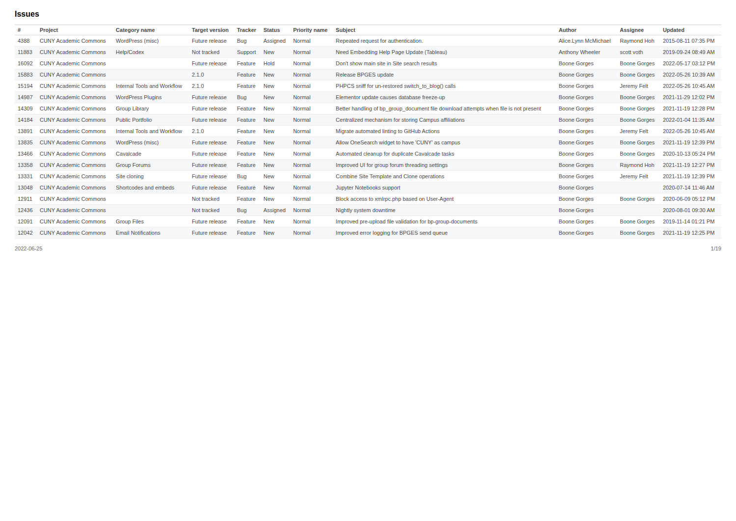Issues
| # | Project | Category name | Target version | Tracker | Status | Priority name | Subject | Author | Assignee | Updated |
| --- | --- | --- | --- | --- | --- | --- | --- | --- | --- | --- |
| 4388 | CUNY Academic Commons | WordPress (misc) | Future release | Bug | Assigned | Normal | Repeated request for authentication. | Alice.Lynn McMichael | Raymond Hoh | 2015-08-11 07:35 PM |
| 11883 | CUNY Academic Commons | Help/Codex | Not tracked | Support | New | Normal | Need Embedding Help Page Update (Tableau) | Anthony Wheeler | scott voth | 2019-09-24 08:49 AM |
| 16092 | CUNY Academic Commons | | Future release | Feature | Hold | Normal | Don't show main site in Site search results | Boone Gorges | Boone Gorges | 2022-05-17 03:12 PM |
| 15883 | CUNY Academic Commons | | 2.1.0 | Feature | New | Normal | Release BPGES update | Boone Gorges | Boone Gorges | 2022-05-26 10:39 AM |
| 15194 | CUNY Academic Commons | Internal Tools and Workflow | 2.1.0 | Feature | New | Normal | PHPCS sniff for un-restored switch_to_blog() calls | Boone Gorges | Jeremy Felt | 2022-05-26 10:45 AM |
| 14987 | CUNY Academic Commons | WordPress Plugins | Future release | Bug | New | Normal | Elementor update causes database freeze-up | Boone Gorges | Boone Gorges | 2021-11-29 12:02 PM |
| 14309 | CUNY Academic Commons | Group Library | Future release | Feature | New | Normal | Better handling of bp_group_document file download attempts when file is not present | Boone Gorges | Boone Gorges | 2021-11-19 12:28 PM |
| 14184 | CUNY Academic Commons | Public Portfolio | Future release | Feature | New | Normal | Centralized mechanism for storing Campus affiliations | Boone Gorges | Boone Gorges | 2022-01-04 11:35 AM |
| 13891 | CUNY Academic Commons | Internal Tools and Workflow | 2.1.0 | Feature | New | Normal | Migrate automated linting to GitHub Actions | Boone Gorges | Jeremy Felt | 2022-05-26 10:45 AM |
| 13835 | CUNY Academic Commons | WordPress (misc) | Future release | Feature | New | Normal | Allow OneSearch widget to have 'CUNY' as campus | Boone Gorges | Boone Gorges | 2021-11-19 12:39 PM |
| 13466 | CUNY Academic Commons | Cavalcade | Future release | Feature | New | Normal | Automated cleanup for duplicate Cavalcade tasks | Boone Gorges | Boone Gorges | 2020-10-13 05:24 PM |
| 13358 | CUNY Academic Commons | Group Forums | Future release | Feature | New | Normal | Improved UI for group forum threading settings | Boone Gorges | Raymond Hoh | 2021-11-19 12:27 PM |
| 13331 | CUNY Academic Commons | Site cloning | Future release | Bug | New | Normal | Combine Site Template and Clone operations | Boone Gorges | Jeremy Felt | 2021-11-19 12:39 PM |
| 13048 | CUNY Academic Commons | Shortcodes and embeds | Future release | Feature | New | Normal | Jupyter Notebooks support | Boone Gorges | | 2020-07-14 11:46 AM |
| 12911 | CUNY Academic Commons | | Not tracked | Feature | New | Normal | Block access to xmlrpc.php based on User-Agent | Boone Gorges | Boone Gorges | 2020-06-09 05:12 PM |
| 12436 | CUNY Academic Commons | | Not tracked | Bug | Assigned | Normal | Nightly system downtime | Boone Gorges | | 2020-08-01 09:30 AM |
| 12091 | CUNY Academic Commons | Group Files | Future release | Feature | New | Normal | Improved pre-upload file validation for bp-group-documents | Boone Gorges | Boone Gorges | 2019-11-14 01:21 PM |
| 12042 | CUNY Academic Commons | Email Notifications | Future release | Feature | New | Normal | Improved error logging for BPGES send queue | Boone Gorges | Boone Gorges | 2021-11-19 12:25 PM |
2022-06-25 1/19